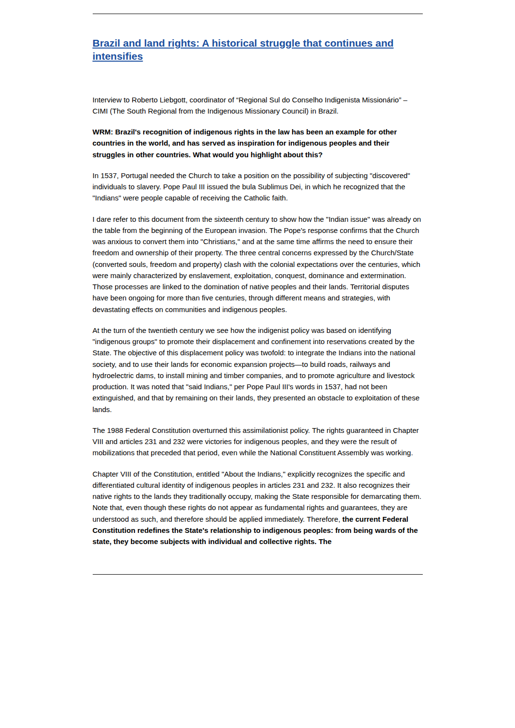Brazil and land rights: A historical struggle that continues and intensifies
Interview to Roberto Liebgott, coordinator of “Regional Sul do Conselho Indigenista Missionário” – CIMI (The South Regional from the Indigenous Missionary Council) in Brazil.
WRM: Brazil's recognition of indigenous rights in the law has been an example for other countries in the world, and has served as inspiration for indigenous peoples and their struggles in other countries. What would you highlight about this?
In 1537, Portugal needed the Church to take a position on the possibility of subjecting "discovered" individuals to slavery. Pope Paul III issued the bula Sublimus Dei, in which he recognized that the "Indians" were people capable of receiving the Catholic faith.
I dare refer to this document from the sixteenth century to show how the "Indian issue" was already on the table from the beginning of the European invasion. The Pope's response confirms that the Church was anxious to convert them into "Christians," and at the same time affirms the need to ensure their freedom and ownership of their property. The three central concerns expressed by the Church/State (converted souls, freedom and property) clash with the colonial expectations over the centuries, which were mainly characterized by enslavement, exploitation, conquest, dominance and extermination. Those processes are linked to the domination of native peoples and their lands. Territorial disputes have been ongoing for more than five centuries, through different means and strategies, with devastating effects on communities and indigenous peoples.
At the turn of the twentieth century we see how the indigenist policy was based on identifying "indigenous groups" to promote their displacement and confinement into reservations created by the State. The objective of this displacement policy was twofold: to integrate the Indians into the national society, and to use their lands for economic expansion projects—to build roads, railways and hydroelectric dams, to install mining and timber companies, and to promote agriculture and livestock production. It was noted that "said Indians," per Pope Paul III's words in 1537, had not been extinguished, and that by remaining on their lands, they presented an obstacle to exploitation of these lands.
The 1988 Federal Constitution overturned this assimilationist policy. The rights guaranteed in Chapter VIII and articles 231 and 232 were victories for indigenous peoples, and they were the result of mobilizations that preceded that period, even while the National Constituent Assembly was working.
Chapter VIII of the Constitution, entitled "About the Indians," explicitly recognizes the specific and differentiated cultural identity of indigenous peoples in articles 231 and 232. It also recognizes their native rights to the lands they traditionally occupy, making the State responsible for demarcating them. Note that, even though these rights do not appear as fundamental rights and guarantees, they are understood as such, and therefore should be applied immediately. Therefore, the current Federal Constitution redefines the State's relationship to indigenous peoples: from being wards of the state, they become subjects with individual and collective rights. The